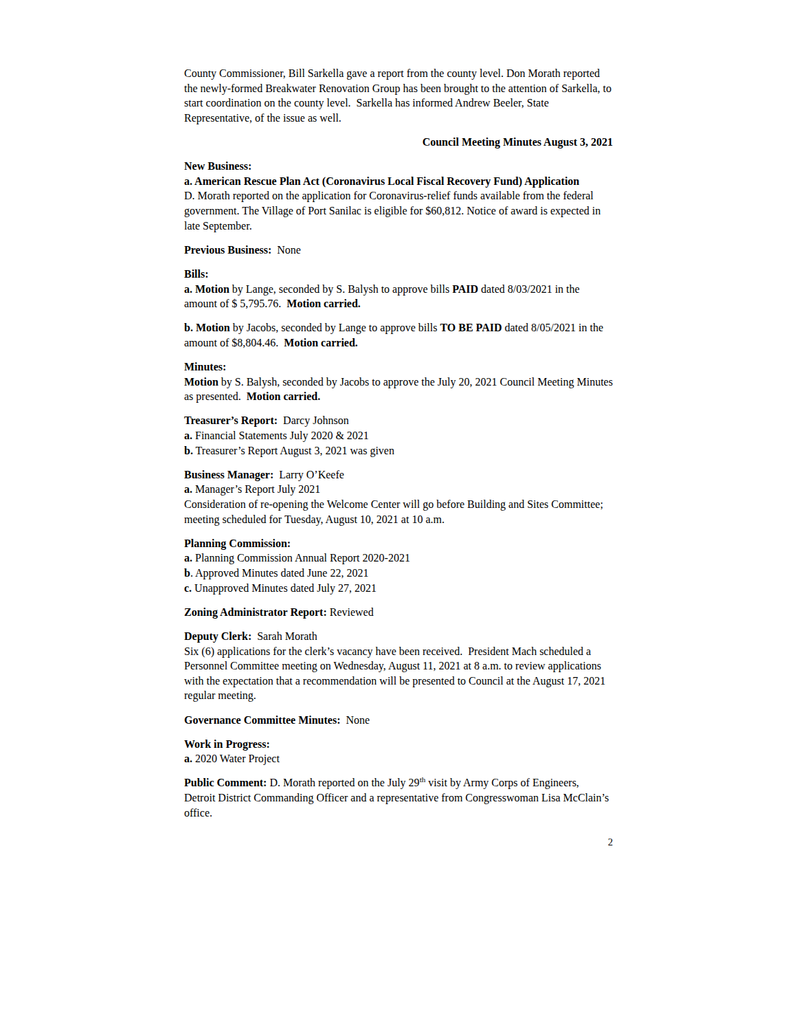County Commissioner, Bill Sarkella gave a report from the county level. Don Morath reported the newly-formed Breakwater Renovation Group has been brought to the attention of Sarkella, to start coordination on the county level. Sarkella has informed Andrew Beeler, State Representative, of the issue as well.
Council Meeting Minutes August 3, 2021
New Business:
a. American Rescue Plan Act (Coronavirus Local Fiscal Recovery Fund) Application
D. Morath reported on the application for Coronavirus-relief funds available from the federal government. The Village of Port Sanilac is eligible for $60,812. Notice of award is expected in late September.
Previous Business: None
Bills:
a. Motion by Lange, seconded by S. Balysh to approve bills PAID dated 8/03/2021 in the amount of $ 5,795.76. Motion carried.
b. Motion by Jacobs, seconded by Lange to approve bills TO BE PAID dated 8/05/2021 in the amount of $8,804.46. Motion carried.
Minutes:
Motion by S. Balysh, seconded by Jacobs to approve the July 20, 2021 Council Meeting Minutes as presented. Motion carried.
Treasurer’s Report: Darcy Johnson
a. Financial Statements July 2020 & 2021
b. Treasurer’s Report August 3, 2021 was given
Business Manager: Larry O’Keefe
a. Manager’s Report July 2021
Consideration of re-opening the Welcome Center will go before Building and Sites Committee; meeting scheduled for Tuesday, August 10, 2021 at 10 a.m.
Planning Commission:
a. Planning Commission Annual Report 2020-2021
b. Approved Minutes dated June 22, 2021
c. Unapproved Minutes dated July 27, 2021
Zoning Administrator Report: Reviewed
Deputy Clerk: Sarah Morath
Six (6) applications for the clerk’s vacancy have been received. President Mach scheduled a Personnel Committee meeting on Wednesday, August 11, 2021 at 8 a.m. to review applications with the expectation that a recommendation will be presented to Council at the August 17, 2021 regular meeting.
Governance Committee Minutes: None
Work in Progress:
a. 2020 Water Project
Public Comment: D. Morath reported on the July 29th visit by Army Corps of Engineers, Detroit District Commanding Officer and a representative from Congresswoman Lisa McClain’s office.
2